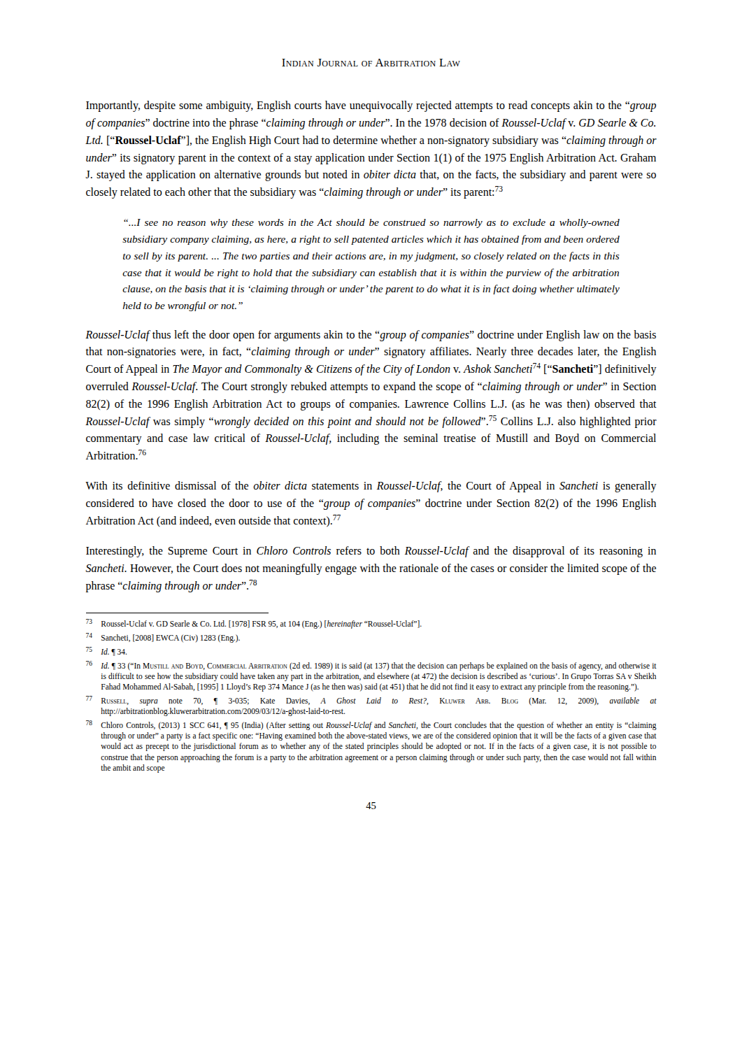Indian Journal of Arbitration Law
Importantly, despite some ambiguity, English courts have unequivocally rejected attempts to read concepts akin to the “group of companies” doctrine into the phrase “claiming through or under”. In the 1978 decision of Roussel-Uclaf v. GD Searle & Co. Ltd. [“Roussel-Uclaf”], the English High Court had to determine whether a non-signatory subsidiary was “claiming through or under” its signatory parent in the context of a stay application under Section 1(1) of the 1975 English Arbitration Act. Graham J. stayed the application on alternative grounds but noted in obiter dicta that, on the facts, the subsidiary and parent were so closely related to each other that the subsidiary was “claiming through or under” its parent:73
“...I see no reason why these words in the Act should be construed so narrowly as to exclude a wholly-owned subsidiary company claiming, as here, a right to sell patented articles which it has obtained from and been ordered to sell by its parent. ... The two parties and their actions are, in my judgment, so closely related on the facts in this case that it would be right to hold that the subsidiary can establish that it is within the purview of the arbitration clause, on the basis that it is ‘claiming through or under’ the parent to do what it is in fact doing whether ultimately held to be wrongful or not.”
Roussel-Uclaf thus left the door open for arguments akin to the “group of companies” doctrine under English law on the basis that non-signatories were, in fact, “claiming through or under” signatory affiliates. Nearly three decades later, the English Court of Appeal in The Mayor and Commonalty & Citizens of the City of London v. Ashok Sancheti74 [“Sancheti”] definitively overruled Roussel-Uclaf. The Court strongly rebuked attempts to expand the scope of “claiming through or under” in Section 82(2) of the 1996 English Arbitration Act to groups of companies. Lawrence Collins L.J. (as he was then) observed that Roussel-Uclaf was simply “wrongly decided on this point and should not be followed”.75 Collins L.J. also highlighted prior commentary and case law critical of Roussel-Uclaf, including the seminal treatise of Mustill and Boyd on Commercial Arbitration.76
With its definitive dismissal of the obiter dicta statements in Roussel-Uclaf, the Court of Appeal in Sancheti is generally considered to have closed the door to use of the “group of companies” doctrine under Section 82(2) of the 1996 English Arbitration Act (and indeed, even outside that context).77
Interestingly, the Supreme Court in Chloro Controls refers to both Roussel-Uclaf and the disapproval of its reasoning in Sancheti. However, the Court does not meaningfully engage with the rationale of the cases or consider the limited scope of the phrase “claiming through or under”.78
Roussel-Uclaf v. GD Searle & Co. Ltd. [1978] FSR 95, at 104 (Eng.) [hereinafter “Roussel-Uclaf”].
Sancheti, [2008] EWCA (Civ) 1283 (Eng.).
Id. ¶ 34.
Id. ¶ 33 (“In Mustill and Boyd, Commercial Arbitration (2d ed. 1989) it is said (at 137) that the decision can perhaps be explained on the basis of agency, and otherwise it is difficult to see how the subsidiary could have taken any part in the arbitration, and elsewhere (at 472) the decision is described as ‘curious’. In Grupo Torras SA v Sheikh Fahad Mohammed Al-Sabah, [1995] 1 Lloyd’s Rep 374 Mance J (as he then was) said (at 451) that he did not find it easy to extract any principle from the reasoning.”).
Russell, supra note 70, ¶ 3-035; Kate Davies, A Ghost Laid to Rest?, Kluwer Arb. Blog (Mar. 12, 2009), available at http://arbitrationblog.kluwerarbitration.com/2009/03/12/a-ghost-laid-to-rest.
Chloro Controls, (2013) 1 SCC 641, ¶ 95 (India) (After setting out Roussel-Uclaf and Sancheti, the Court concludes that the question of whether an entity is “claiming through or under” a party is a fact specific one: “Having examined both the above-stated views, we are of the considered opinion that it will be the facts of a given case that would act as precept to the jurisdictional forum as to whether any of the stated principles should be adopted or not. If in the facts of a given case, it is not possible to construe that the person approaching the forum is a party to the arbitration agreement or a person claiming through or under such party, then the case would not fall within the ambit and scope
45